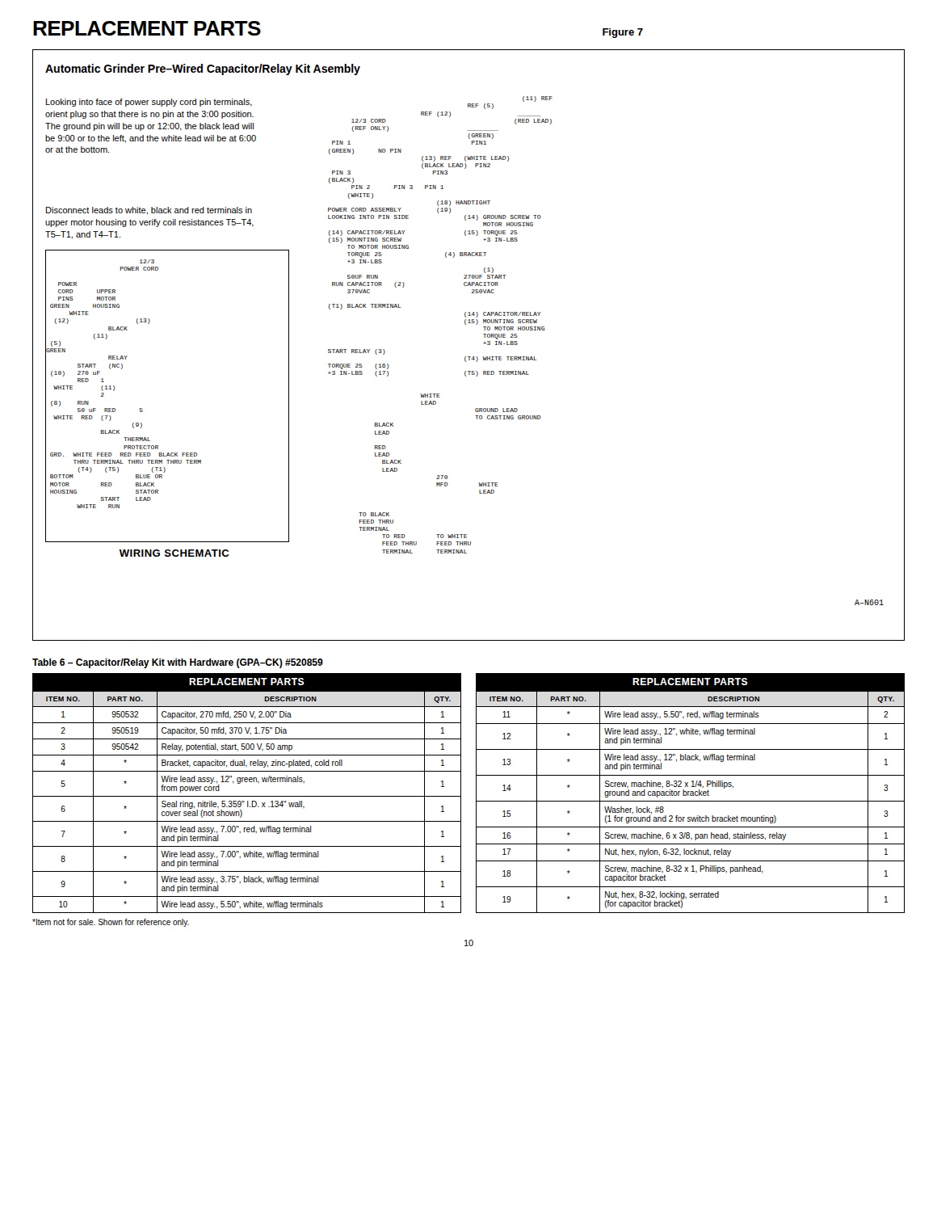REPLACEMENT PARTS
Figure 7
Automatic Grinder Pre–Wired Capacitor/Relay Kit Asembly
Looking into face of power supply cord pin terminals, orient plug so that there is no pin at the 3:00 position. The ground pin will be up or 12:00, the black lead will be 9:00 or to the left, and the white lead wil be at 6:00 or at the bottom.
Disconnect leads to white, black and red terminals in upper motor housing to verify coil resistances T5–T4, T5–T1, and T4–T1.
12/3 POWER CORD POWER CORD UPPER PINS MOTOR GREEN HOUSING WHITE (12) (13) BLACK (11) (5) GREEN RELAY START (NC) (10) 270 uF RED 1 WHITE (11) 2 (8) RUN 50 uF RED 5 WHITE RED (7) (9) BLACK THERMAL PROTECTOR GRD. WHITE FEED RED FEED BLACK FEED THRU TERMINAL THRU TERM THRU TERM (T4) (T5) (T1) BOTTOM BLUE OR MOTOR RED BLACK HOUSING STATOR START LEAD WHITE RUN
WIRING SCHEMATIC
(11) REF REF (5) REF (12) ______ 12/3 CORD (RED LEAD) (REF ONLY) ________ (GREEN) PIN 1 PIN1 (GREEN) NO PIN (13) REF (WHITE LEAD) (BLACK LEAD) PIN2 PIN 3 PIN3 (BLACK) PIN 2 PIN 3 PIN 1 (WHITE) (18) HANDTIGHT POWER CORD ASSEMBLY (19) LOOKING INTO PIN SIDE (14) GROUND SCREW TO MOTOR HOUSING (14) CAPACITOR/RELAY (15) TORQUE 25 (15) MOUNTING SCREW +3 IN-LBS TO MOTOR HOUSING TORQUE 25 (4) BRACKET +3 IN-LBS (1) 50UF RUN 270UF START RUN CAPACITOR (2) CAPACITOR 370VAC 250VAC (T1) BLACK TERMINAL (14) CAPACITOR/RELAY (15) MOUNTING SCREW TO MOTOR HOUSING TORQUE 25 +3 IN-LBS START RELAY (3) (T4) WHITE TERMINAL TORQUE 25 (16) +3 IN-LBS (17) (T5) RED TERMINAL WHITE LEAD GROUND LEAD TO CASTING GROUND BLACK LEAD RED LEAD BLACK LEAD 270 MFD WHITE LEAD TO BLACK FEED THRU TERMINAL TO RED TO WHITE FEED THRU FEED THRU TERMINAL TERMINAL
A–N601
Table 6 – Capacitor/Relay Kit with Hardware (GPA–CK) #520859
REPLACEMENT PARTS
| ITEM NO. | PART NO. | DESCRIPTION | QTY. |
| --- | --- | --- | --- |
| 1 | 950532 | Capacitor, 270 mfd, 250 V, 2.00" Dia | 1 |
| 2 | 950519 | Capacitor, 50 mfd, 370 V, 1.75" Dia | 1 |
| 3 | 950542 | Relay, potential, start, 500 V, 50 amp | 1 |
| 4 | * | Bracket, capacitor, dual, relay, zinc-plated, cold roll | 1 |
| 5 | * | Wire lead assy., 12", green, w/terminals, from power cord | 1 |
| 6 | * | Seal ring, nitrile, 5.359" I.D. x .134" wall, cover seal (not shown) | 1 |
| 7 | * | Wire lead assy., 7.00", red, w/flag terminal and pin terminal | 1 |
| 8 | * | Wire lead assy., 7.00", white, w/flag terminal and pin terminal | 1 |
| 9 | * | Wire lead assy., 3.75", black, w/flag terminal and pin terminal | 1 |
| 10 | * | Wire lead assy., 5.50", white, w/flag terminals | 1 |
REPLACEMENT PARTS
| ITEM NO. | PART NO. | DESCRIPTION | QTY. |
| --- | --- | --- | --- |
| 11 | * | Wire lead assy., 5.50", red, w/flag terminals | 2 |
| 12 | * | Wire lead assy., 12", white, w/flag terminal and pin terminal | 1 |
| 13 | * | Wire lead assy., 12", black, w/flag terminal and pin terminal | 1 |
| 14 | * | Screw, machine, 8-32 x 1/4, Phillips, ground and capacitor bracket | 3 |
| 15 | * | Washer, lock, #8 (1 for ground and 2 for switch bracket mounting) | 3 |
| 16 | * | Screw, machine, 6 x 3/8, pan head, stainless, relay | 1 |
| 17 | * | Nut, hex, nylon, 6-32, locknut, relay | 1 |
| 18 | * | Screw, machine, 8-32 x 1, Phillips, panhead, capacitor bracket | 1 |
| 19 | * | Nut, hex, 8-32, locking, serrated (for capacitor bracket) | 1 |
*Item not for sale. Shown for reference only.
10